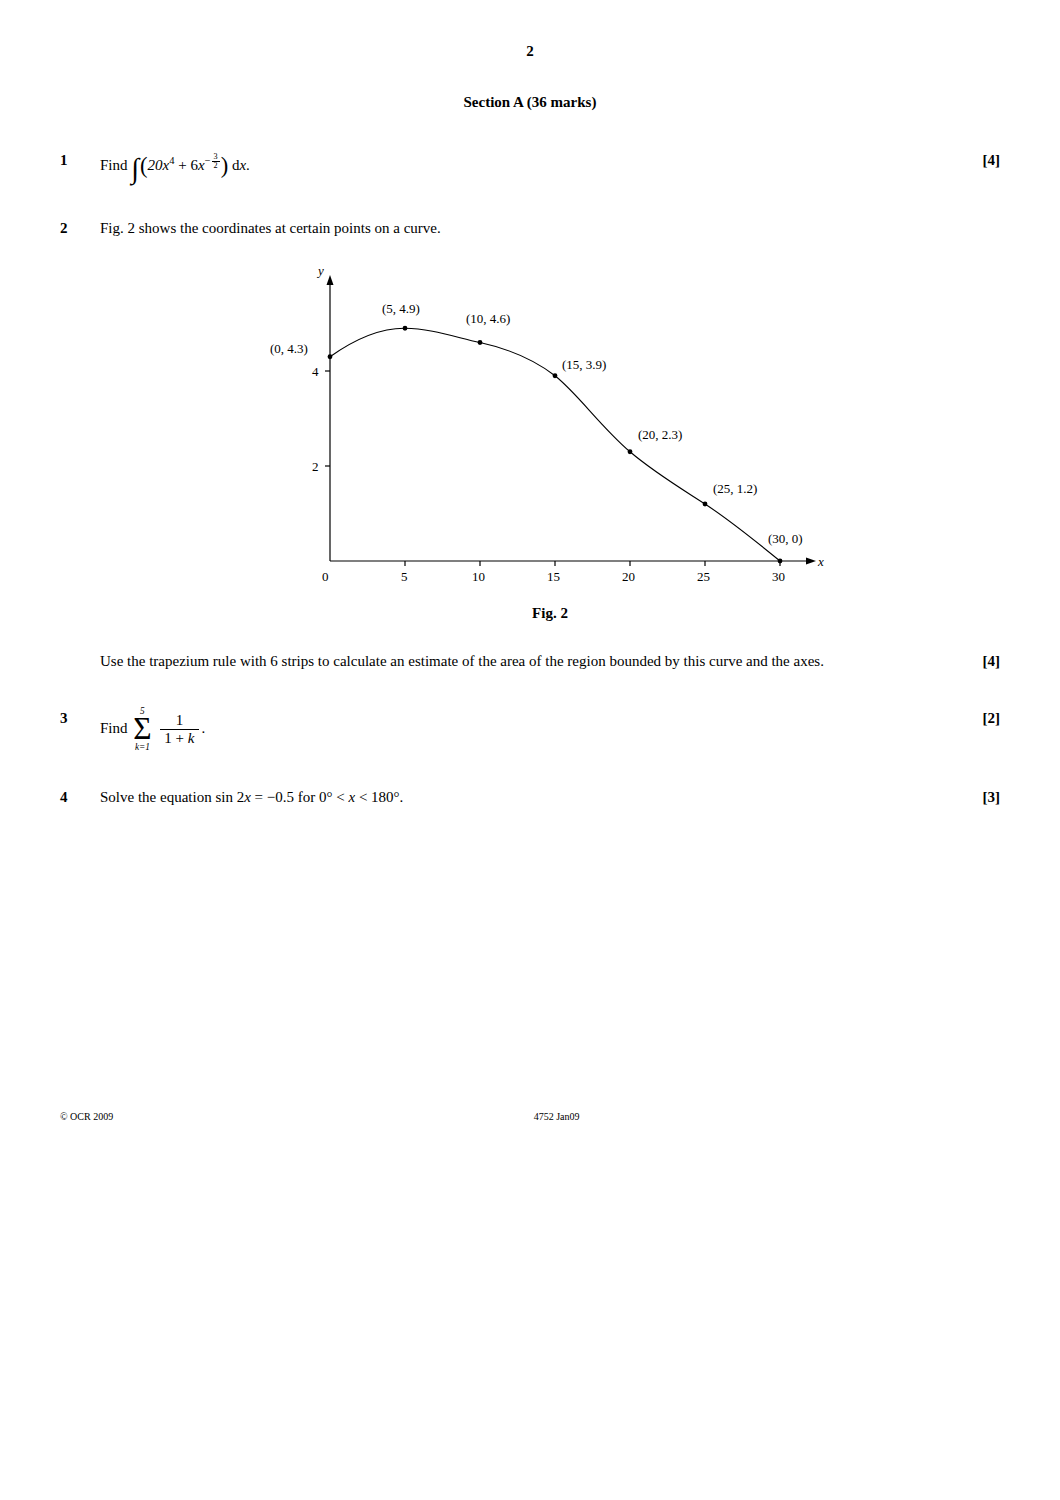2
Section A (36 marks)
1
[4] Find ∫(20x4 + 6x−32) dx.
2
Fig. 2 shows the coordinates at certain points on a curve.
y x 4 2 0 5 10 15 20 25 30 (0, 4.3) (5, 4.9) (10, 4.6) (15, 3.9) (20, 2.3) (25, 1.2) (30, 0)
Fig. 2
[4] Use the trapezium rule with 6 strips to calculate an estimate of the area of the region bounded by this curve and the axes.
3
[2] Find 5 Σk=1 11 + k.
4
[3] Solve the equation sin 2x = −0.5 for 0° < x < 180°.
© OCR 2009
4752 Jan09